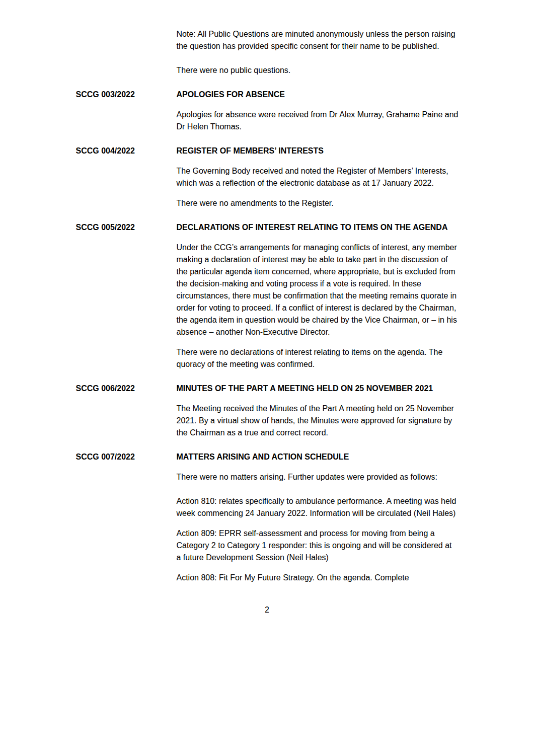Note: All Public Questions are minuted anonymously unless the person raising the question has provided specific consent for their name to be published.
There were no public questions.
SCCG 003/2022
Apologies for Absence
Apologies for absence were received from Dr Alex Murray, Grahame Paine and Dr Helen Thomas.
SCCG 004/2022
Register of Members’ Interests
The Governing Body received and noted the Register of Members’ Interests, which was a reflection of the electronic database as at 17 January 2022.
There were no amendments to the Register.
SCCG 005/2022
Declarations of Interest Relating to Items on the Agenda
Under the CCG’s arrangements for managing conflicts of interest, any member making a declaration of interest may be able to take part in the discussion of the particular agenda item concerned, where appropriate, but is excluded from the decision-making and voting process if a vote is required. In these circumstances, there must be confirmation that the meeting remains quorate in order for voting to proceed. If a conflict of interest is declared by the Chairman, the agenda item in question would be chaired by the Vice Chairman, or – in his absence – another Non-Executive Director.
There were no declarations of interest relating to items on the agenda. The quoracy of the meeting was confirmed.
SCCG 006/2022
Minutes of the Part A Meeting Held on 25 November 2021
The Meeting received the Minutes of the Part A meeting held on 25 November 2021. By a virtual show of hands, the Minutes were approved for signature by the Chairman as a true and correct record.
SCCG 007/2022
Matters Arising and Action Schedule
There were no matters arising. Further updates were provided as follows:
Action 810: relates specifically to ambulance performance. A meeting was held week commencing 24 January 2022. Information will be circulated (Neil Hales)
Action 809: EPRR self-assessment and process for moving from being a Category 2 to Category 1 responder: this is ongoing and will be considered at a future Development Session (Neil Hales)
Action 808: Fit For My Future Strategy. On the agenda. Complete
2